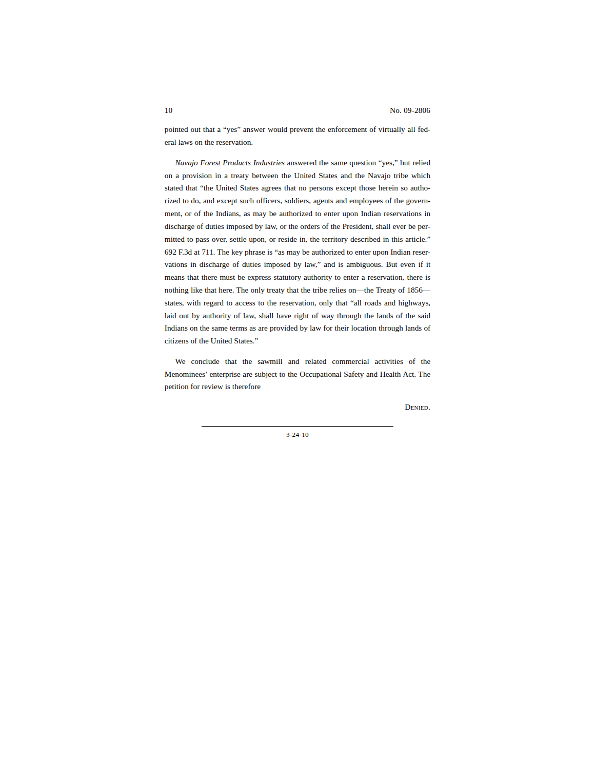10 No. 09-2806
pointed out that a “yes” answer would prevent the enforcement of virtually all federal laws on the reservation.
Navajo Forest Products Industries answered the same question “yes,” but relied on a provision in a treaty between the United States and the Navajo tribe which stated that “the United States agrees that no persons except those herein so authorized to do, and except such officers, soldiers, agents and employees of the government, or of the Indians, as may be authorized to enter upon Indian reservations in discharge of duties imposed by law, or the orders of the President, shall ever be permitted to pass over, settle upon, or reside in, the territory described in this article.” 692 F.3d at 711. The key phrase is “as may be authorized to enter upon Indian reservations in discharge of duties imposed by law,” and is ambiguous. But even if it means that there must be express statutory authority to enter a reservation, there is nothing like that here. The only treaty that the tribe relies on—the Treaty of 1856—states, with regard to access to the reservation, only that “all roads and highways, laid out by authority of law, shall have right of way through the lands of the said Indians on the same terms as are provided by law for their location through lands of citizens of the United States.”
We conclude that the sawmill and related commercial activities of the Menominees’ enterprise are subject to the Occupational Safety and Health Act. The petition for review is therefore
Denied.
3-24-10